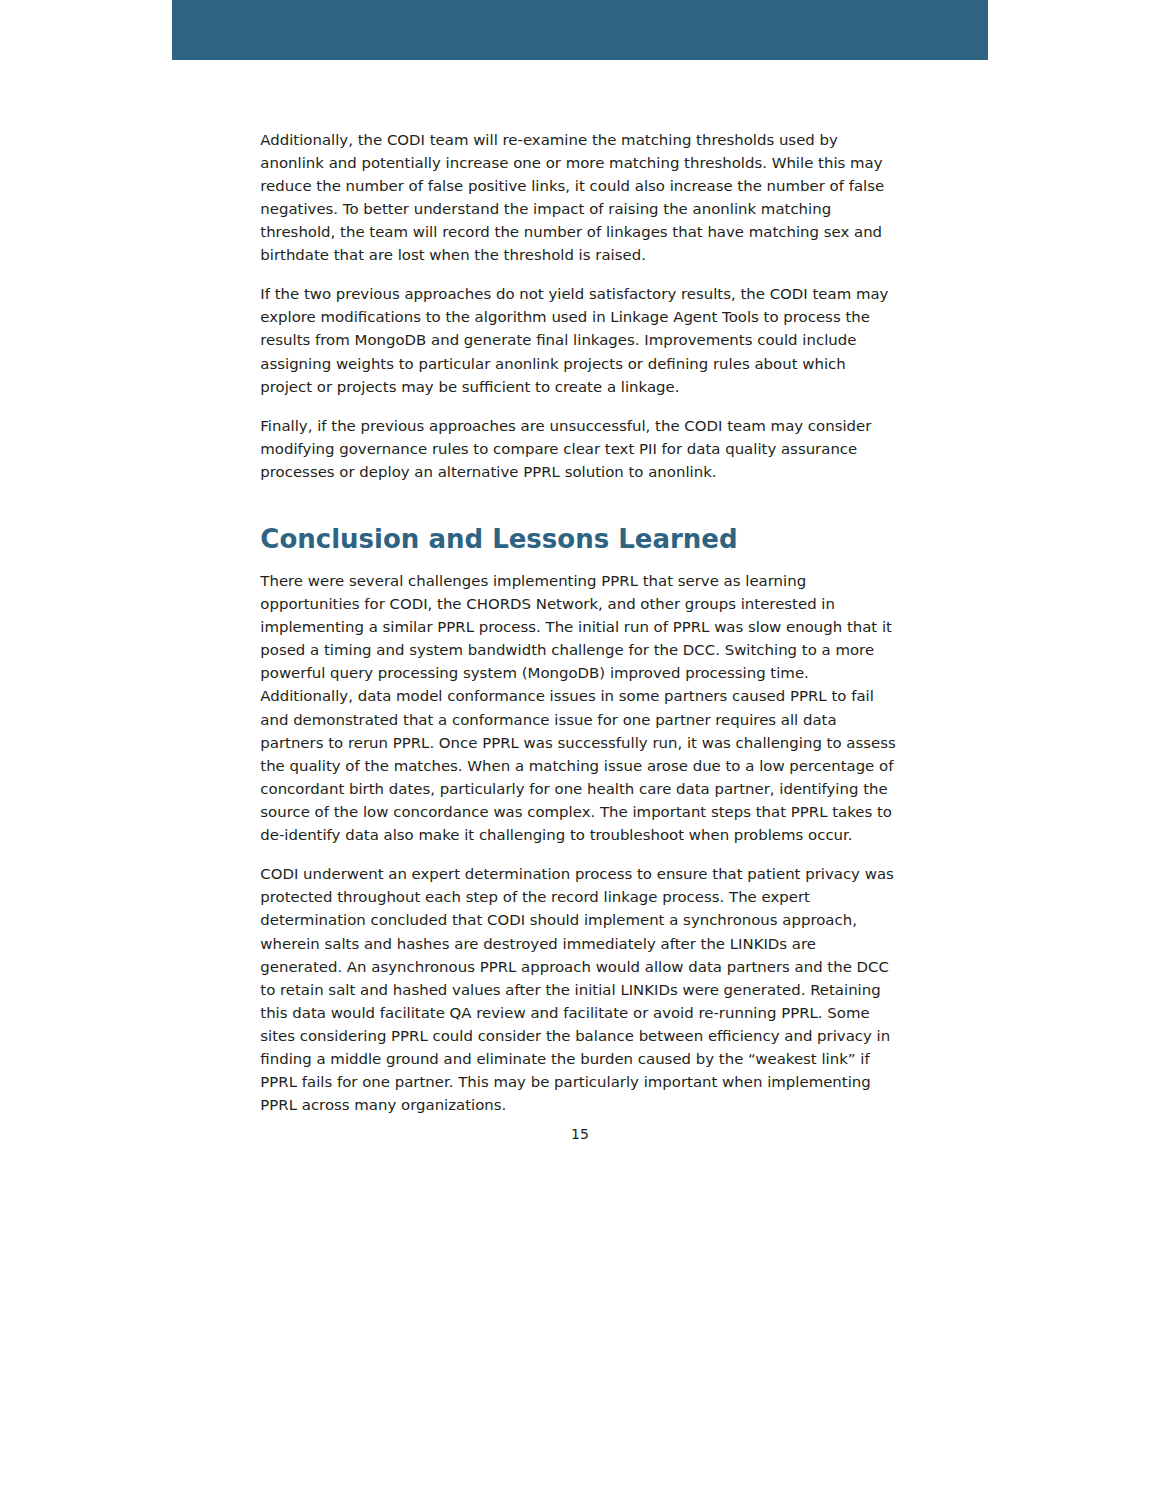Additionally, the CODI team will re-examine the matching thresholds used by anonlink and potentially increase one or more matching thresholds. While this may reduce the number of false positive links, it could also increase the number of false negatives. To better understand the impact of raising the anonlink matching threshold, the team will record the number of linkages that have matching sex and birthdate that are lost when the threshold is raised.
If the two previous approaches do not yield satisfactory results, the CODI team may explore modifications to the algorithm used in Linkage Agent Tools to process the results from MongoDB and generate final linkages. Improvements could include assigning weights to particular anonlink projects or defining rules about which project or projects may be sufficient to create a linkage.
Finally, if the previous approaches are unsuccessful, the CODI team may consider modifying governance rules to compare clear text PII for data quality assurance processes or deploy an alternative PPRL solution to anonlink.
Conclusion and Lessons Learned
There were several challenges implementing PPRL that serve as learning opportunities for CODI, the CHORDS Network, and other groups interested in implementing a similar PPRL process. The initial run of PPRL was slow enough that it posed a timing and system bandwidth challenge for the DCC. Switching to a more powerful query processing system (MongoDB) improved processing time. Additionally, data model conformance issues in some partners caused PPRL to fail and demonstrated that a conformance issue for one partner requires all data partners to rerun PPRL. Once PPRL was successfully run, it was challenging to assess the quality of the matches. When a matching issue arose due to a low percentage of concordant birth dates, particularly for one health care data partner, identifying the source of the low concordance was complex. The important steps that PPRL takes to de-identify data also make it challenging to troubleshoot when problems occur.
CODI underwent an expert determination process to ensure that patient privacy was protected throughout each step of the record linkage process. The expert determination concluded that CODI should implement a synchronous approach, wherein salts and hashes are destroyed immediately after the LINKIDs are generated. An asynchronous PPRL approach would allow data partners and the DCC to retain salt and hashed values after the initial LINKIDs were generated. Retaining this data would facilitate QA review and facilitate or avoid re-running PPRL. Some sites considering PPRL could consider the balance between efficiency and privacy in finding a middle ground and eliminate the burden caused by the “weakest link” if PPRL fails for one partner. This may be particularly important when implementing PPRL across many organizations.
15